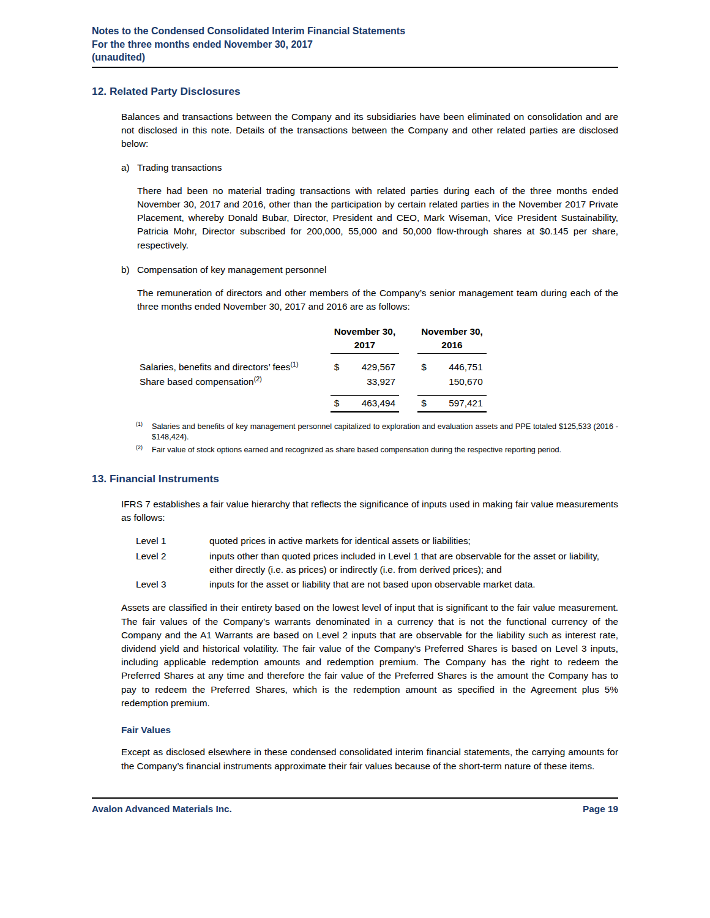Notes to the Condensed Consolidated Interim Financial Statements For the three months ended November 30, 2017 (unaudited)
12. Related Party Disclosures
Balances and transactions between the Company and its subsidiaries have been eliminated on consolidation and are not disclosed in this note. Details of the transactions between the Company and other related parties are disclosed below:
a) Trading transactions
There had been no material trading transactions with related parties during each of the three months ended November 30, 2017 and 2016, other than the participation by certain related parties in the November 2017 Private Placement, whereby Donald Bubar, Director, President and CEO, Mark Wiseman, Vice President Sustainability, Patricia Mohr, Director subscribed for 200,000, 55,000 and 50,000 flow-through shares at $0.145 per share, respectively.
b) Compensation of key management personnel
The remuneration of directors and other members of the Company’s senior management team during each of the three months ended November 30, 2017 and 2016 are as follows:
| | | November 30, 2017 | | November 30, 2016 |
| --- | --- | --- | --- | --- |
| Salaries, benefits and directors’ fees (1) | | $ | 429,567 | | $ | 446,751 |
| Share based compensation (2) | | | 33,927 | | | 150,670 |
| | | $ | 463,494 | | $ | 597,421 |
(1) Salaries and benefits of key management personnel capitalized to exploration and evaluation assets and PPE totaled $125,533 (2016 - $148,424).
(2) Fair value of stock options earned and recognized as share based compensation during the respective reporting period.
13. Financial Instruments
IFRS 7 establishes a fair value hierarchy that reflects the significance of inputs used in making fair value measurements as follows:
Level 1 quoted prices in active markets for identical assets or liabilities;
Level 2 inputs other than quoted prices included in Level 1 that are observable for the asset or liability, either directly (i.e. as prices) or indirectly (i.e. from derived prices); and
Level 3 inputs for the asset or liability that are not based upon observable market data.
Assets are classified in their entirety based on the lowest level of input that is significant to the fair value measurement. The fair values of the Company’s warrants denominated in a currency that is not the functional currency of the Company and the A1 Warrants are based on Level 2 inputs that are observable for the liability such as interest rate, dividend yield and historical volatility. The fair value of the Company’s Preferred Shares is based on Level 3 inputs, including applicable redemption amounts and redemption premium. The Company has the right to redeem the Preferred Shares at any time and therefore the fair value of the Preferred Shares is the amount the Company has to pay to redeem the Preferred Shares, which is the redemption amount as specified in the Agreement plus 5% redemption premium.
Fair Values
Except as disclosed elsewhere in these condensed consolidated interim financial statements, the carrying amounts for the Company’s financial instruments approximate their fair values because of the short-term nature of these items.
Avalon Advanced Materials Inc. Page 19